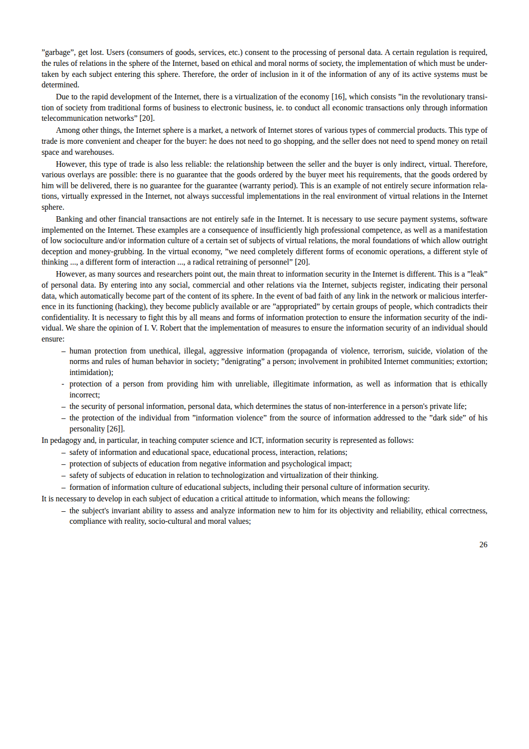”garbage”, get lost. Users (consumers of goods, services, etc.) consent to the processing of personal data. A certain regulation is required, the rules of relations in the sphere of the Internet, based on ethical and moral norms of society, the implementation of which must be undertaken by each subject entering this sphere. Therefore, the order of inclusion in it of the information of any of its active systems must be determined.
Due to the rapid development of the Internet, there is a virtualization of the economy [16], which consists ”in the revolutionary transition of society from traditional forms of business to electronic business, ie. to conduct all economic transactions only through information telecommunication networks” [20].
Among other things, the Internet sphere is a market, a network of Internet stores of various types of commercial products. This type of trade is more convenient and cheaper for the buyer: he does not need to go shopping, and the seller does not need to spend money on retail space and warehouses.
However, this type of trade is also less reliable: the relationship between the seller and the buyer is only indirect, virtual. Therefore, various overlays are possible: there is no guarantee that the goods ordered by the buyer meet his requirements, that the goods ordered by him will be delivered, there is no guarantee for the guarantee (warranty period). This is an example of not entirely secure information relations, virtually expressed in the Internet, not always successful implementations in the real environment of virtual relations in the Internet sphere.
Banking and other financial transactions are not entirely safe in the Internet. It is necessary to use secure payment systems, software implemented on the Internet. These examples are a consequence of insufficiently high professional competence, as well as a manifestation of low socioculture and/or information culture of a certain set of subjects of virtual relations, the moral foundations of which allow outright deception and money-grubbing. In the virtual economy, ”we need completely different forms of economic operations, a different style of thinking ..., a different form of interaction ..., a radical retraining of personnel” [20].
However, as many sources and researchers point out, the main threat to information security in the Internet is different. This is a ”leak” of personal data. By entering into any social, commercial and other relations via the Internet, subjects register, indicating their personal data, which automatically become part of the content of its sphere. In the event of bad faith of any link in the network or malicious interference in its functioning (hacking), they become publicly available or are ”appropriated” by certain groups of people, which contradicts their confidentiality. It is necessary to fight this by all means and forms of information protection to ensure the information security of the individual. We share the opinion of I. V. Robert that the implementation of measures to ensure the information security of an individual should ensure:
human protection from unethical, illegal, aggressive information (propaganda of violence, terrorism, suicide, violation of the norms and rules of human behavior in society; ”denigrating” a person; involvement in prohibited Internet communities; extortion; intimidation);
protection of a person from providing him with unreliable, illegitimate information, as well as information that is ethically incorrect;
the security of personal information, personal data, which determines the status of non-interference in a person's private life;
the protection of the individual from ”information violence” from the source of information addressed to the ”dark side” of his personality [26]].
In pedagogy and, in particular, in teaching computer science and ICT, information security is represented as follows:
safety of information and educational space, educational process, interaction, relations;
protection of subjects of education from negative information and psychological impact;
safety of subjects of education in relation to technologization and virtualization of their thinking.
formation of information culture of educational subjects, including their personal culture of information security.
It is necessary to develop in each subject of education a critical attitude to information, which means the following:
the subject's invariant ability to assess and analyze information new to him for its objectivity and reliability, ethical correctness, compliance with reality, socio-cultural and moral values;
26